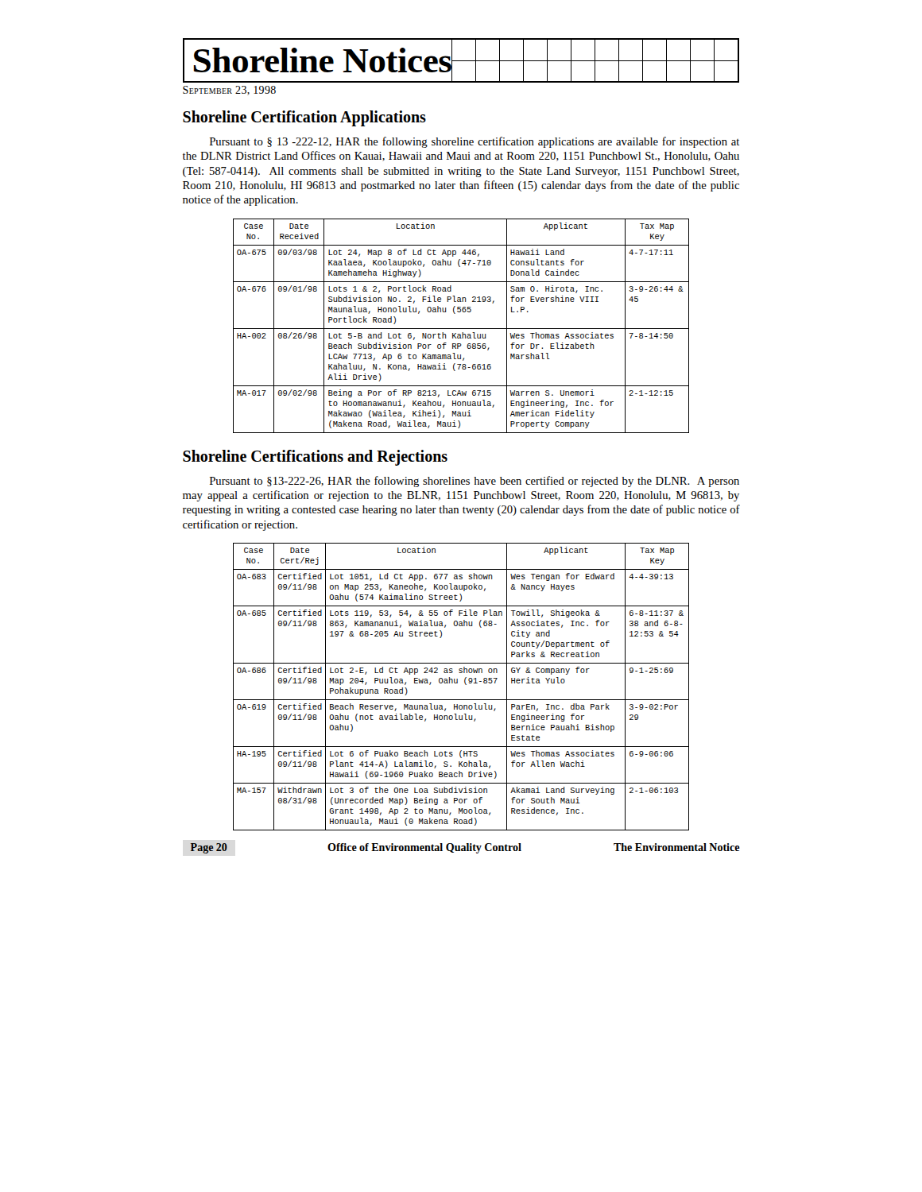Shoreline Notices
September 23, 1998
Shoreline Certification Applications
Pursuant to § 13 -222-12, HAR the following shoreline certification applications are available for inspection at the DLNR District Land Offices on Kauai, Hawaii and Maui and at Room 220, 1151 Punchbowl St., Honolulu, Oahu (Tel: 587-0414). All comments shall be submitted in writing to the State Land Surveyor, 1151 Punchbowl Street, Room 210, Honolulu, HI 96813 and postmarked no later than fifteen (15) calendar days from the date of the public notice of the application.
| Case No. | Date Received | Location | Applicant | Tax Map Key |
| --- | --- | --- | --- | --- |
| OA-675 | 09/03/98 | Lot 24, Map 8 of Ld Ct App 446, Kaalaea, Koolaupoko, Oahu (47-710 Kamehameha Highway) | Hawaii Land Consultants for Donald Caindec | 4-7-17:11 |
| OA-676 | 09/01/98 | Lots 1 & 2, Portlock Road Subdivision No. 2, File Plan 2193, Maunalua, Honolulu, Oahu (565 Portlock Road) | Sam O. Hirota, Inc. for Evershine VIII L.P. | 3-9-26:44 & 45 |
| HA-002 | 08/26/98 | Lot 5-B and Lot 6, North Kahaluu Beach Subdivision Por of RP 6856, LCAw 7713, Ap 6 to Kamamalu, Kahaluu, N. Kona, Hawaii (78-6616 Alii Drive) | Wes Thomas Associates for Dr. Elizabeth Marshall | 7-8-14:50 |
| MA-017 | 09/02/98 | Being a Por of RP 8213, LCAw 6715 to Hoomanawanui, Keahou, Honuaula, Makawao (Wailea, Kihei), Maui (Makena Road, Wailea, Maui) | Warren S. Unemori Engineering, Inc. for American Fidelity Property Company | 2-1-12:15 |
Shoreline Certifications and Rejections
Pursuant to §13-222-26, HAR the following shorelines have been certified or rejected by the DLNR. A person may appeal a certification or rejection to the BLNR, 1151 Punchbowl Street, Room 220, Honolulu, M 96813, by requesting in writing a contested case hearing no later than twenty (20) calendar days from the date of public notice of certification or rejection.
| Case No. | Date Cert/Rej | Location | Applicant | Tax Map Key |
| --- | --- | --- | --- | --- |
| OA-683 | Certified 09/11/98 | Lot 1051, Ld Ct App. 677 as shown on Map 253, Kaneohe, Koolaupoko, Oahu (574 Kaimalino Street) | Wes Tengan for Edward & Nancy Hayes | 4-4-39:13 |
| OA-685 | Certified 09/11/98 | Lots 119, 53, 54, & 55 of File Plan 863, Kamananui, Waialua, Oahu (68-197 & 68-205 Au Street) | Towill, Shigeoka & Associates, Inc. for City and County/Department of Parks & Recreation | 6-8-11:37 & 38 and 6-8-12:53 & 54 |
| OA-686 | Certified 09/11/98 | Lot 2-E, Ld Ct App 242 as shown on Map 204, Puuloa, Ewa, Oahu (91-857 Pohakupuna Road) | GY & Company for Herita Yulo | 9-1-25:69 |
| OA-619 | Certified 09/11/98 | Beach Reserve, Maunalua, Honolulu, Oahu (not available, Honolulu, Oahu) | ParEn, Inc. dba Park Engineering for Bernice Pauahi Bishop Estate | 3-9-02:Por 29 |
| HA-195 | Certified 09/11/98 | Lot 6 of Puako Beach Lots (HTS Plant 414-A) Lalamilo, S. Kohala, Hawaii (69-1960 Puako Beach Drive) | Wes Thomas Associates for Allen Wachi | 6-9-06:06 |
| MA-157 | Withdrawn 08/31/98 | Lot 3 of the One Loa Subdivision (Unrecorded Map) Being a Por of Grant 1498, Ap 2 to Manu, Mooloa, Honuaula, Maui (0 Makena Road) | Akamai Land Surveying for South Maui Residence, Inc. | 2-1-06:103 |
Page 20 Office of Environmental Quality Control The Environmental Notice